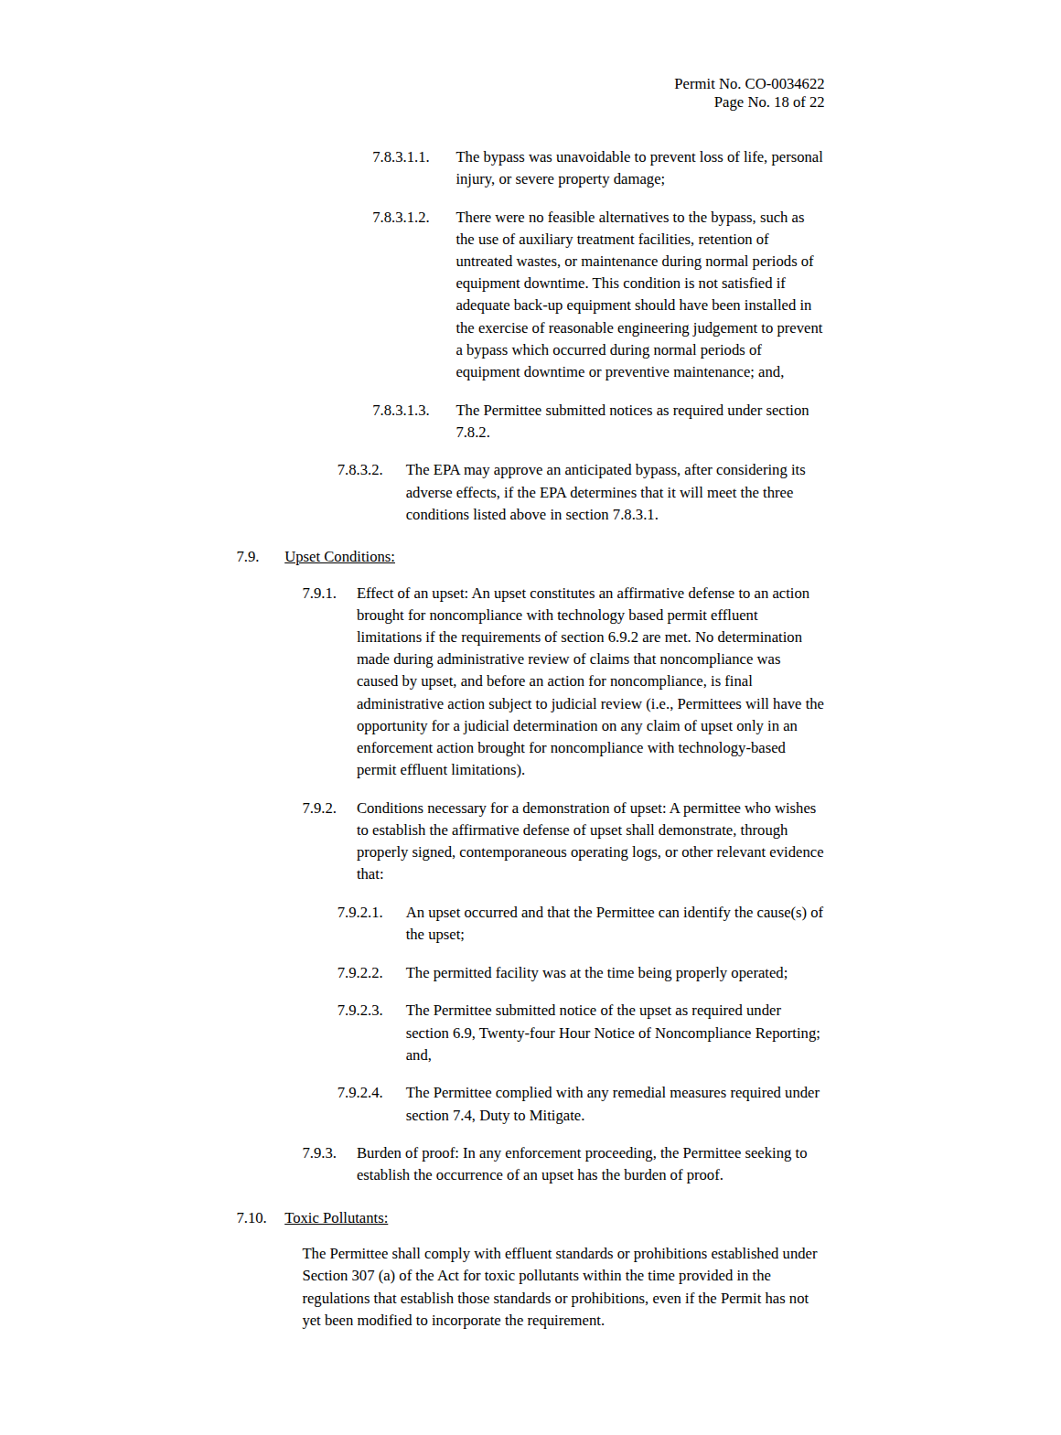Permit No. CO-0034622
Page No. 18 of 22
7.8.3.1.1.
The bypass was unavoidable to prevent loss of life, personal injury, or severe property damage;
7.8.3.1.2.
There were no feasible alternatives to the bypass, such as the use of auxiliary treatment facilities, retention of untreated wastes, or maintenance during normal periods of equipment downtime. This condition is not satisfied if adequate back-up equipment should have been installed in the exercise of reasonable engineering judgement to prevent a bypass which occurred during normal periods of equipment downtime or preventive maintenance; and,
7.8.3.1.3.
The Permittee submitted notices as required under section 7.8.2.
7.8.3.2.
The EPA may approve an anticipated bypass, after considering its adverse effects, if the EPA determines that it will meet the three conditions listed above in section 7.8.3.1.
7.9.
Upset Conditions:
7.9.1.
Effect of an upset: An upset constitutes an affirmative defense to an action brought for noncompliance with technology based permit effluent limitations if the requirements of section 6.9.2 are met. No determination made during administrative review of claims that noncompliance was caused by upset, and before an action for noncompliance, is final administrative action subject to judicial review (i.e., Permittees will have the opportunity for a judicial determination on any claim of upset only in an enforcement action brought for noncompliance with technology-based permit effluent limitations).
7.9.2.
Conditions necessary for a demonstration of upset: A permittee who wishes to establish the affirmative defense of upset shall demonstrate, through properly signed, contemporaneous operating logs, or other relevant evidence that:
7.9.2.1.
An upset occurred and that the Permittee can identify the cause(s) of the upset;
7.9.2.2.
The permitted facility was at the time being properly operated;
7.9.2.3.
The Permittee submitted notice of the upset as required under section 6.9, Twenty-four Hour Notice of Noncompliance Reporting; and,
7.9.2.4.
The Permittee complied with any remedial measures required under section 7.4, Duty to Mitigate.
7.9.3.
Burden of proof: In any enforcement proceeding, the Permittee seeking to establish the occurrence of an upset has the burden of proof.
7.10.
Toxic Pollutants:
The Permittee shall comply with effluent standards or prohibitions established under Section 307 (a) of the Act for toxic pollutants within the time provided in the regulations that establish those standards or prohibitions, even if the Permit has not yet been modified to incorporate the requirement.